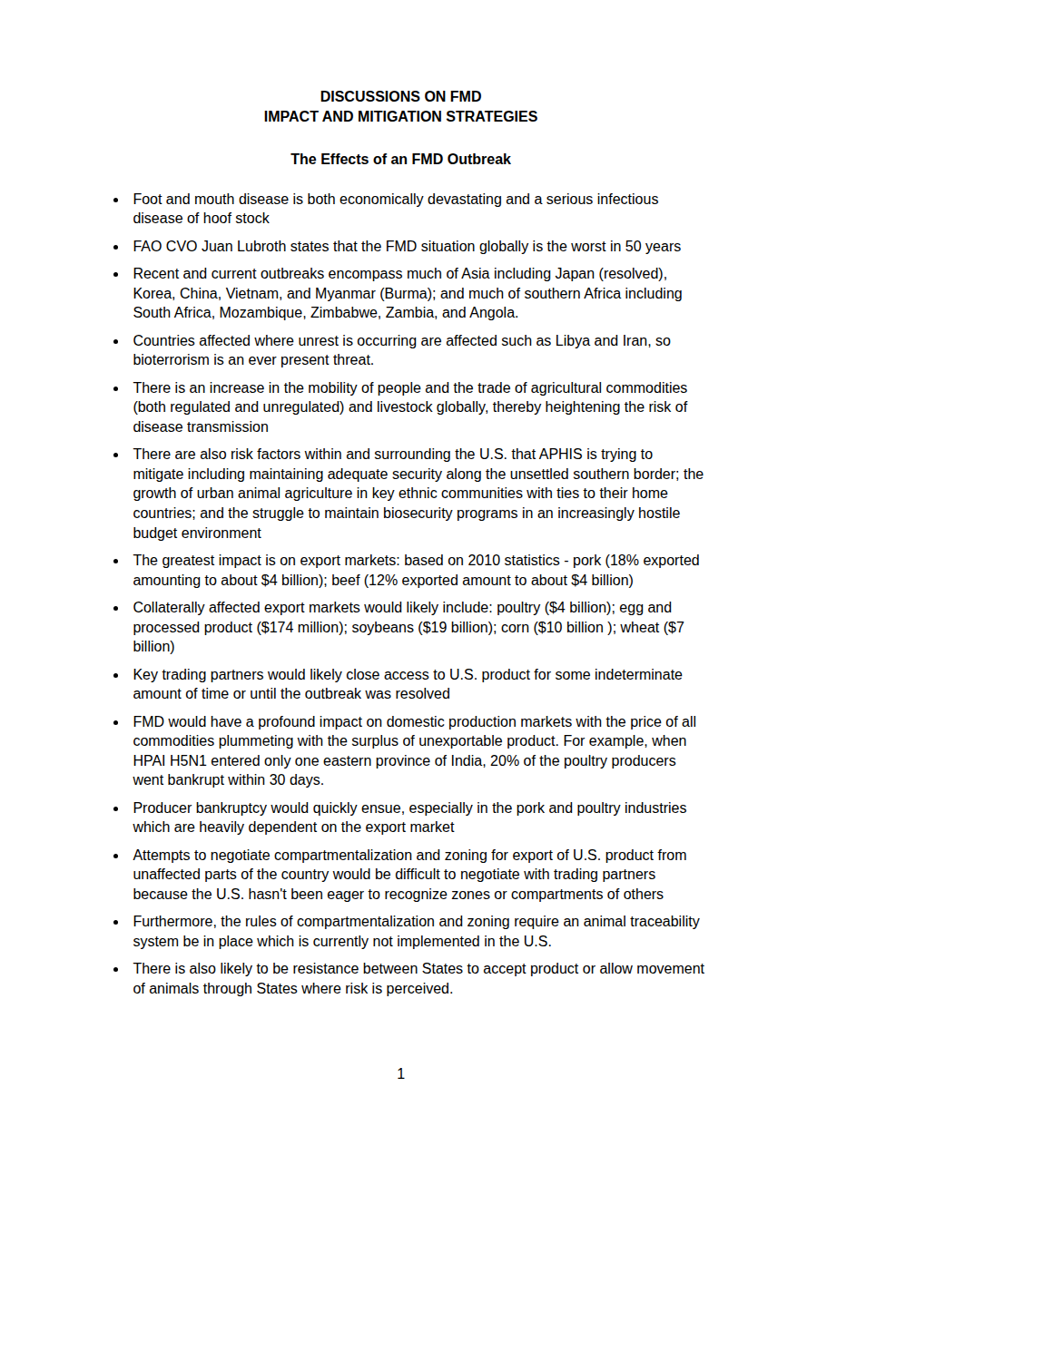DISCUSSIONS ON FMD IMPACT AND MITIGATION STRATEGIES
The Effects of an FMD Outbreak
Foot and mouth disease is both economically devastating and a serious infectious disease of hoof stock
FAO CVO Juan Lubroth states that the FMD situation globally is the worst in 50 years
Recent and current outbreaks encompass much of Asia including Japan (resolved), Korea, China, Vietnam, and Myanmar (Burma); and much of southern Africa including South Africa, Mozambique, Zimbabwe, Zambia, and Angola.
Countries affected where unrest is occurring are affected such as Libya and Iran, so bioterrorism is an ever present threat.
There is an increase in the mobility of people and the trade of agricultural commodities (both regulated and unregulated) and livestock globally, thereby heightening the risk of disease transmission
There are also risk factors within and surrounding the U.S. that APHIS is trying to mitigate including maintaining adequate security along the unsettled southern border; the growth of urban animal agriculture in key ethnic communities with ties to their home countries; and the struggle to maintain biosecurity programs in an increasingly hostile budget environment
The greatest impact is on export markets: based on 2010 statistics - pork (18% exported amounting to about $4 billion); beef (12% exported amount to about $4 billion)
Collaterally affected export markets would likely include: poultry ($4 billion); egg and processed product ($174 million); soybeans ($19 billion); corn ($10 billion ); wheat ($7 billion)
Key trading partners would likely close access to U.S. product for some indeterminate amount of time or until the outbreak was resolved
FMD would have a profound impact on domestic production markets with the price of all commodities plummeting with the surplus of unexportable product. For example, when HPAI H5N1 entered only one eastern province of India, 20% of the poultry producers went bankrupt within 30 days.
Producer bankruptcy would quickly ensue, especially in the pork and poultry industries which are heavily dependent on the export market
Attempts to negotiate compartmentalization and zoning for export of U.S. product from unaffected parts of the country would be difficult to negotiate with trading partners because the U.S. hasn't been eager to recognize zones or compartments of others
Furthermore, the rules of compartmentalization and zoning require an animal traceability system be in place which is currently not implemented in the U.S.
There is also likely to be resistance between States to accept product or allow movement of animals through States where risk is perceived.
1